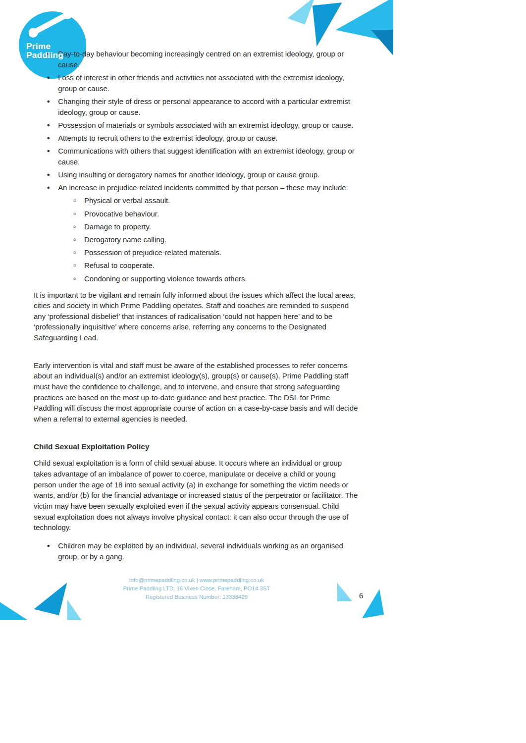Prime
Paddling
Day-to-day behaviour becoming increasingly centred on an extremist ideology, group or cause.
Loss of interest in other friends and activities not associated with the extremist ideology, group or cause.
Changing their style of dress or personal appearance to accord with a particular extremist ideology, group or cause.
Possession of materials or symbols associated with an extremist ideology, group or cause.
Attempts to recruit others to the extremist ideology, group or cause.
Communications with others that suggest identification with an extremist ideology, group or cause.
Using insulting or derogatory names for another ideology, group or cause group.
An increase in prejudice-related incidents committed by that person – these may include:
Physical or verbal assault.
Provocative behaviour.
Damage to property.
Derogatory name calling.
Possession of prejudice-related materials.
Refusal to cooperate.
Condoning or supporting violence towards others.
It is important to be vigilant and remain fully informed about the issues which affect the local areas, cities and society in which Prime Paddling operates. Staff and coaches are reminded to suspend any ‘professional disbelief’ that instances of radicalisation ‘could not happen here’ and to be ‘professionally inquisitive’ where concerns arise, referring any concerns to the Designated Safeguarding Lead.
Early intervention is vital and staff must be aware of the established processes to refer concerns about an individual(s) and/or an extremist ideology(s), group(s) or cause(s). Prime Paddling staff must have the confidence to challenge, and to intervene, and ensure that strong safeguarding practices are based on the most up-to-date guidance and best practice. The DSL for Prime Paddling will discuss the most appropriate course of action on a case-by-case basis and will decide when a referral to external agencies is needed.
Child Sexual Exploitation Policy
Child sexual exploitation is a form of child sexual abuse. It occurs where an individual or group takes advantage of an imbalance of power to coerce, manipulate or deceive a child or young person under the age of 18 into sexual activity (a) in exchange for something the victim needs or wants, and/or (b) for the financial advantage or increased status of the perpetrator or facilitator. The victim may have been sexually exploited even if the sexual activity appears consensual. Child sexual exploitation does not always involve physical contact: it can also occur through the use of technology.
Children may be exploited by an individual, several individuals working as an organised group, or by a gang.
info@primepaddling.co.uk | www.primepaddling.co.uk
Prime Paddling LTD, 16 Vixen Close, Fareham, PO14 3ST
Registered Business Number: 13338429
6